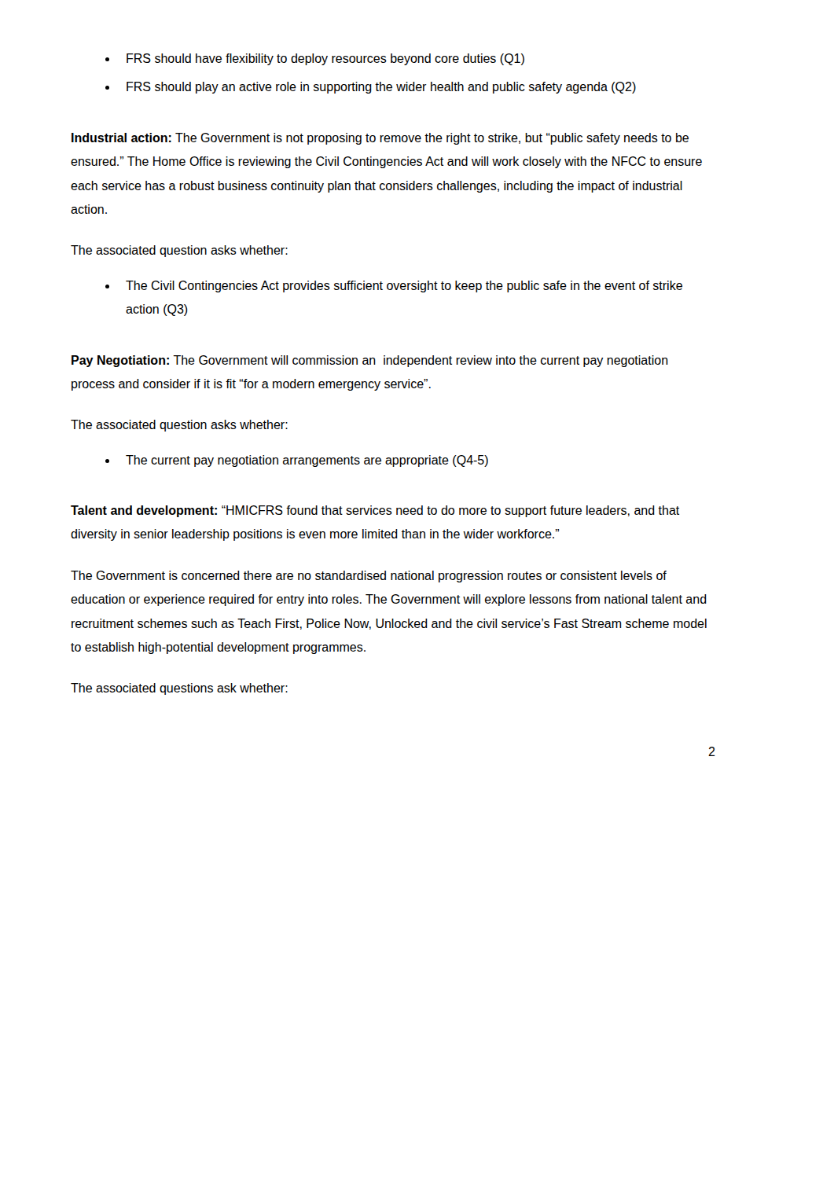FRS should have flexibility to deploy resources beyond core duties (Q1)
FRS should play an active role in supporting the wider health and public safety agenda (Q2)
Industrial action: The Government is not proposing to remove the right to strike, but “public safety needs to be ensured.” The Home Office is reviewing the Civil Contingencies Act and will work closely with the NFCC to ensure each service has a robust business continuity plan that considers challenges, including the impact of industrial action.
The associated question asks whether:
The Civil Contingencies Act provides sufficient oversight to keep the public safe in the event of strike action (Q3)
Pay Negotiation: The Government will commission an independent review into the current pay negotiation process and consider if it is fit “for a modern emergency service”.
The associated question asks whether:
The current pay negotiation arrangements are appropriate (Q4-5)
Talent and development: “HMICFRS found that services need to do more to support future leaders, and that diversity in senior leadership positions is even more limited than in the wider workforce.”
The Government is concerned there are no standardised national progression routes or consistent levels of education or experience required for entry into roles. The Government will explore lessons from national talent and recruitment schemes such as Teach First, Police Now, Unlocked and the civil service’s Fast Stream scheme model to establish high-potential development programmes.
The associated questions ask whether:
2